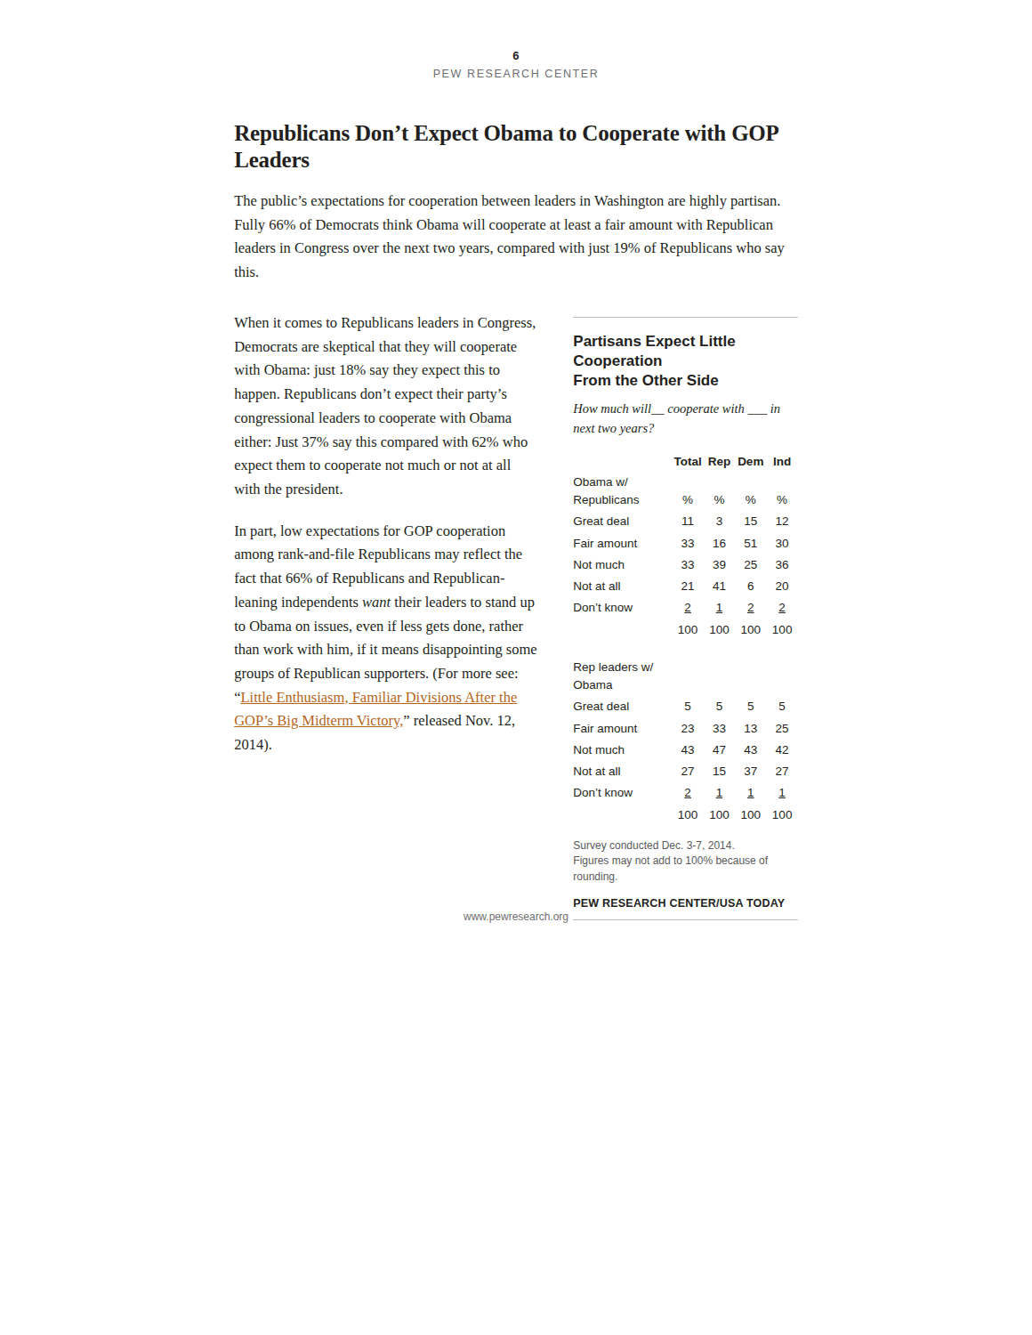6
PEW RESEARCH CENTER
Republicans Don’t Expect Obama to Cooperate with GOP Leaders
The public’s expectations for cooperation between leaders in Washington are highly partisan. Fully 66% of Democrats think Obama will cooperate at least a fair amount with Republican leaders in Congress over the next two years, compared with just 19% of Republicans who say this.
When it comes to Republicans leaders in Congress, Democrats are skeptical that they will cooperate with Obama: just 18% say they expect this to happen. Republicans don’t expect their party’s congressional leaders to cooperate with Obama either: Just 37% say this compared with 62% who expect them to cooperate not much or not at all with the president.
In part, low expectations for GOP cooperation among rank-and-file Republicans may reflect the fact that 66% of Republicans and Republican-leaning independents want their leaders to stand up to Obama on issues, even if less gets done, rather than work with him, if it means disappointing some groups of Republican supporters. (For more see: “Little Enthusiasm, Familiar Divisions After the GOP’s Big Midterm Victory,” released Nov. 12, 2014).
Partisans Expect Little Cooperation
From the Other Side
How much will__ cooperate with ___ in next two years?
| | Total | Rep | Dem | Ind |
| --- | --- | --- | --- | --- |
| Obama w/ Republicans | % | % | % | % |
| Great deal | 11 | 3 | 15 | 12 |
| Fair amount | 33 | 16 | 51 | 30 |
| Not much | 33 | 39 | 25 | 36 |
| Not at all | 21 | 41 | 6 | 20 |
| Don’t know | 2 | 1 | 2 | 2 |
| | 100 | 100 | 100 | 100 |
| Rep leaders w/ Obama | | | | |
| Great deal | 5 | 5 | 5 | 5 |
| Fair amount | 23 | 33 | 13 | 25 |
| Not much | 43 | 47 | 43 | 42 |
| Not at all | 27 | 15 | 37 | 27 |
| Don’t know | 2 | 1 | 1 | 1 |
| | 100 | 100 | 100 | 100 |
Survey conducted Dec. 3-7, 2014.
Figures may not add to 100% because of rounding.
PEW RESEARCH CENTER/USA TODAY
www.pewresearch.org